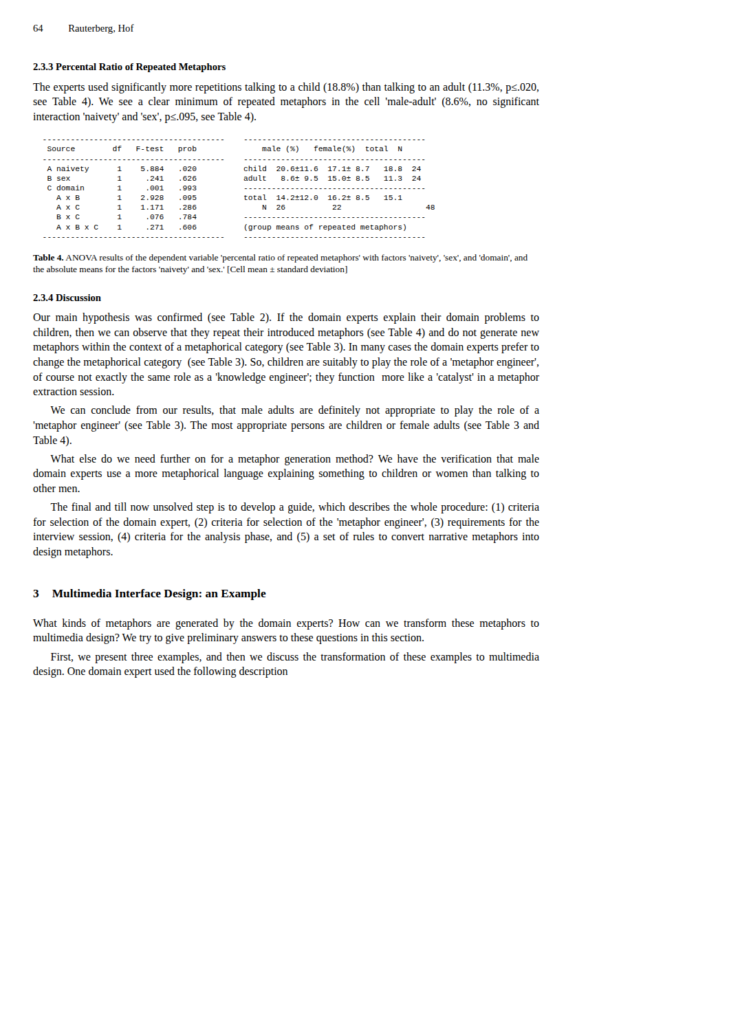64 Rauterberg, Hof
2.3.3 Percental Ratio of Repeated Metaphors
The experts used significantly more repetitions talking to a child (18.8%) than talking to an adult (11.3%, p≤.020, see Table 4). We see a clear minimum of repeated metaphors in the cell 'male-adult' (8.6%, no significant interaction 'naivety' and 'sex', p≤.095, see Table 4).
--------------------------------------- --------------------------------------- Source df F-test prob male (%) female(%) total N --------------------------------------- --------------------------------------- A naivety 1 5.884 .020 child 20.6±11.6 17.1± 8.7 18.8 24 B sex 1 .241 .626 adult 8.6± 9.5 15.0± 8.5 11.3 24 C domain 1 .001 .993 --------------------------------------- A x B 1 2.928 .095 total 14.2±12.0 16.2± 8.5 15.1 A x C 1 1.171 .286 N 26 22 48 B x C 1 .076 .784 --------------------------------------- A x B x C 1 .271 .606 (group means of repeated metaphors) --------------------------------------- ---------------------------------------
Table 4. ANOVA results of the dependent variable 'percental ratio of repeated metaphors' with factors 'naivety', 'sex', and 'domain', and the absolute means for the factors 'naivety' and 'sex.' [Cell mean ± standard deviation]
2.3.4 Discussion
Our main hypothesis was confirmed (see Table 2). If the domain experts explain their domain problems to children, then we can observe that they repeat their introduced metaphors (see Table 4) and do not generate new metaphors within the context of a metaphorical category (see Table 3). In many cases the domain experts prefer to change the metaphorical category (see Table 3). So, children are suitably to play the role of a 'metaphor engineer', of course not exactly the same role as a 'knowledge engineer'; they function more like a 'catalyst' in a metaphor extraction session.
We can conclude from our results, that male adults are definitely not appropriate to play the role of a 'metaphor engineer' (see Table 3). The most appropriate persons are children or female adults (see Table 3 and Table 4).
What else do we need further on for a metaphor generation method? We have the verification that male domain experts use a more metaphorical language explaining something to children or women than talking to other men.
The final and till now unsolved step is to develop a guide, which describes the whole procedure: (1) criteria for selection of the domain expert, (2) criteria for selection of the 'metaphor engineer', (3) requirements for the interview session, (4) criteria for the analysis phase, and (5) a set of rules to convert narrative metaphors into design metaphors.
3 Multimedia Interface Design: an Example
What kinds of metaphors are generated by the domain experts? How can we transform these metaphors to multimedia design? We try to give preliminary answers to these questions in this section.
First, we present three examples, and then we discuss the transformation of these examples to multimedia design. One domain expert used the following description